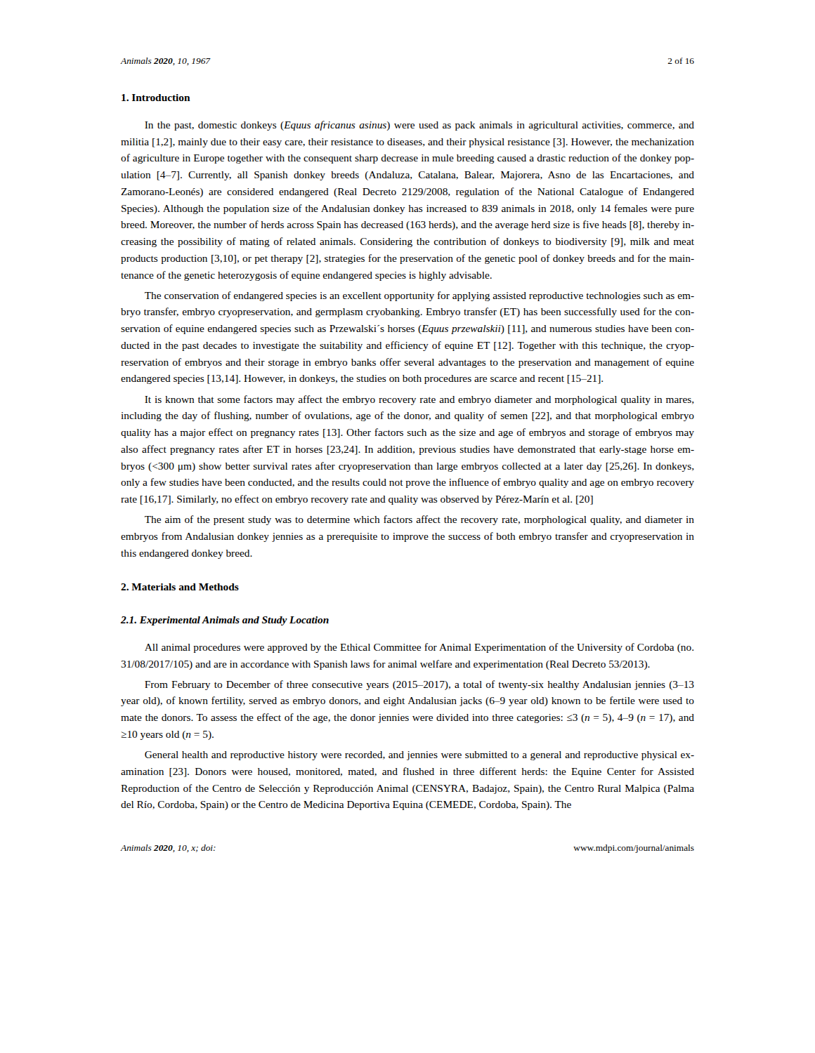Animals 2020, 10, 1967 2 of 16
1. Introduction
In the past, domestic donkeys (Equus africanus asinus) were used as pack animals in agricultural activities, commerce, and militia [1,2], mainly due to their easy care, their resistance to diseases, and their physical resistance [3]. However, the mechanization of agriculture in Europe together with the consequent sharp decrease in mule breeding caused a drastic reduction of the donkey population [4–7]. Currently, all Spanish donkey breeds (Andaluza, Catalana, Balear, Majorera, Asno de las Encartaciones, and Zamorano-Leonés) are considered endangered (Real Decreto 2129/2008, regulation of the National Catalogue of Endangered Species). Although the population size of the Andalusian donkey has increased to 839 animals in 2018, only 14 females were pure breed. Moreover, the number of herds across Spain has decreased (163 herds), and the average herd size is five heads [8], thereby increasing the possibility of mating of related animals. Considering the contribution of donkeys to biodiversity [9], milk and meat products production [3,10], or pet therapy [2], strategies for the preservation of the genetic pool of donkey breeds and for the maintenance of the genetic heterozygosis of equine endangered species is highly advisable.
The conservation of endangered species is an excellent opportunity for applying assisted reproductive technologies such as embryo transfer, embryo cryopreservation, and germplasm cryobanking. Embryo transfer (ET) has been successfully used for the conservation of equine endangered species such as Przewalski´s horses (Equus przewalskii) [11], and numerous studies have been conducted in the past decades to investigate the suitability and efficiency of equine ET [12]. Together with this technique, the cryopreservation of embryos and their storage in embryo banks offer several advantages to the preservation and management of equine endangered species [13,14]. However, in donkeys, the studies on both procedures are scarce and recent [15–21].
It is known that some factors may affect the embryo recovery rate and embryo diameter and morphological quality in mares, including the day of flushing, number of ovulations, age of the donor, and quality of semen [22], and that morphological embryo quality has a major effect on pregnancy rates [13]. Other factors such as the size and age of embryos and storage of embryos may also affect pregnancy rates after ET in horses [23,24]. In addition, previous studies have demonstrated that early-stage horse embryos (<300 μm) show better survival rates after cryopreservation than large embryos collected at a later day [25,26]. In donkeys, only a few studies have been conducted, and the results could not prove the influence of embryo quality and age on embryo recovery rate [16,17]. Similarly, no effect on embryo recovery rate and quality was observed by Pérez-Marín et al. [20]
The aim of the present study was to determine which factors affect the recovery rate, morphological quality, and diameter in embryos from Andalusian donkey jennies as a prerequisite to improve the success of both embryo transfer and cryopreservation in this endangered donkey breed.
2. Materials and Methods
2.1. Experimental Animals and Study Location
All animal procedures were approved by the Ethical Committee for Animal Experimentation of the University of Cordoba (no. 31/08/2017/105) and are in accordance with Spanish laws for animal welfare and experimentation (Real Decreto 53/2013).
From February to December of three consecutive years (2015–2017), a total of twenty-six healthy Andalusian jennies (3–13 year old), of known fertility, served as embryo donors, and eight Andalusian jacks (6–9 year old) known to be fertile were used to mate the donors. To assess the effect of the age, the donor jennies were divided into three categories: ≤3 (n = 5), 4–9 (n = 17), and ≥10 years old (n = 5).
General health and reproductive history were recorded, and jennies were submitted to a general and reproductive physical examination [23]. Donors were housed, monitored, mated, and flushed in three different herds: the Equine Center for Assisted Reproduction of the Centro de Selección y Reproducción Animal (CENSYRA, Badajoz, Spain), the Centro Rural Malpica (Palma del Río, Cordoba, Spain) or the Centro de Medicina Deportiva Equina (CEMEDE, Cordoba, Spain). The
Animals 2020, 10, x; doi: www.mdpi.com/journal/animals